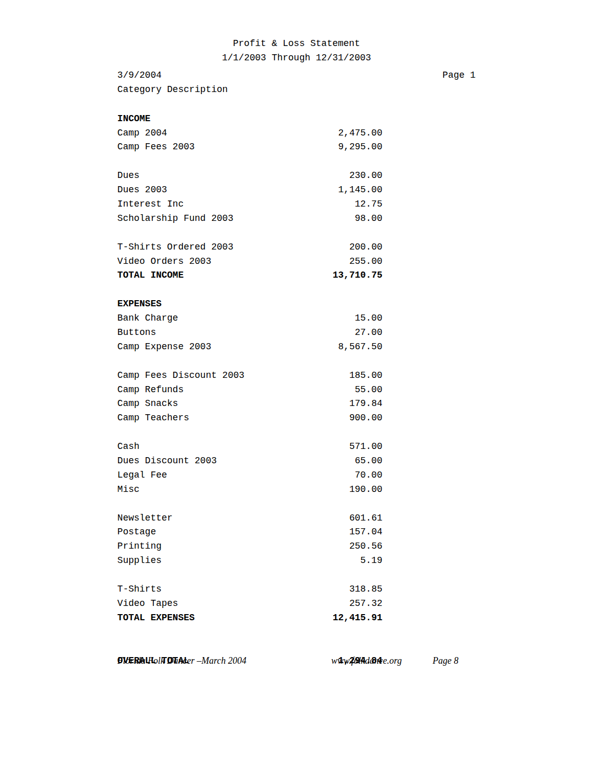Profit & Loss Statement 1/1/2003 Through 12/31/2003
3/9/2004 Page 1
Category Description
| INCOME | |
| Camp 2004 | 2,475.00 |
| Camp Fees 2003 | 9,295.00 |
| Dues | 230.00 |
| Dues 2003 | 1,145.00 |
| Interest Inc | 12.75 |
| Scholarship Fund 2003 | 98.00 |
| T-Shirts Ordered 2003 | 200.00 |
| Video Orders 2003 | 255.00 |
| TOTAL INCOME | 13,710.75 |
| EXPENSES | |
| Bank Charge | 15.00 |
| Buttons | 27.00 |
| Camp Expense 2003 | 8,567.50 |
| Camp Fees Discount 2003 | 185.00 |
| Camp Refunds | 55.00 |
| Camp Snacks | 179.84 |
| Camp Teachers | 900.00 |
| Cash | 571.00 |
| Dues Discount 2003 | 65.00 |
| Legal Fee | 70.00 |
| Misc | 190.00 |
| Newsletter | 601.61 |
| Postage | 157.04 |
| Printing | 250.56 |
| Supplies | 5.19 |
| T-Shirts | 318.85 |
| Video Tapes | 257.32 |
| TOTAL EXPENSES | 12,415.91 |
| OVERALL TOTAL | 1,294.84 |
Florida Folk Dancer –March 2004 www.folkdance.org Page 8